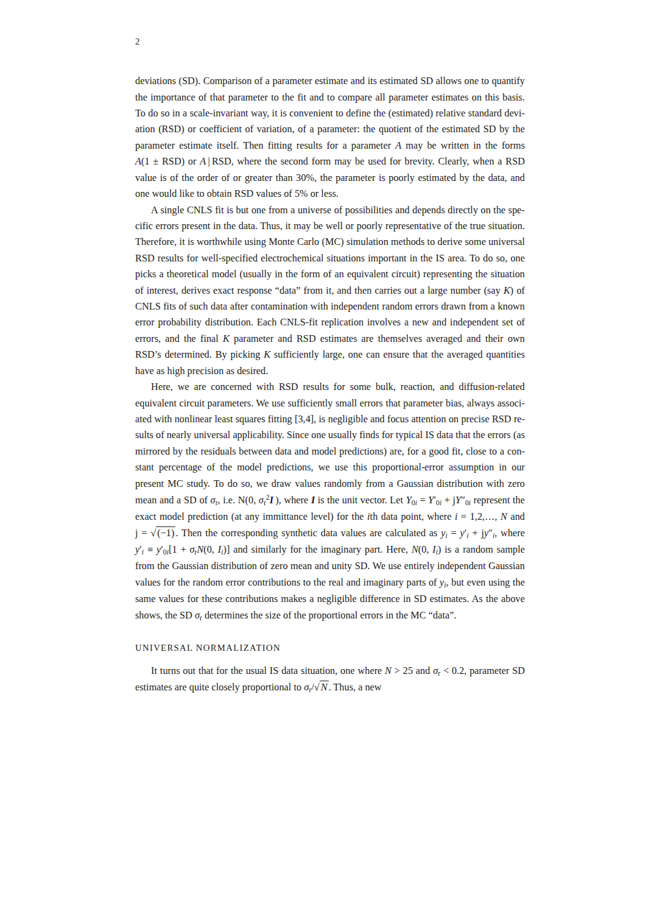2
deviations (SD). Comparison of a parameter estimate and its estimated SD allows one to quantify the importance of that parameter to the fit and to compare all parameter estimates on this basis. To do so in a scale-invariant way, it is convenient to define the (estimated) relative standard deviation (RSD) or coefficient of variation, of a parameter: the quotient of the estimated SD by the parameter estimate itself. Then fitting results for a parameter A may be written in the forms A(1 ± RSD) or A | RSD, where the second form may be used for brevity. Clearly, when a RSD value is of the order of or greater than 30%, the parameter is poorly estimated by the data, and one would like to obtain RSD values of 5% or less.
A single CNLS fit is but one from a universe of possibilities and depends directly on the specific errors present in the data. Thus, it may be well or poorly representative of the true situation. Therefore, it is worthwhile using Monte Carlo (MC) simulation methods to derive some universal RSD results for well-specified electrochemical situations important in the IS area. To do so, one picks a theoretical model (usually in the form of an equivalent circuit) representing the situation of interest, derives exact response “data” from it, and then carries out a large number (say K) of CNLS fits of such data after contamination with independent random errors drawn from a known error probability distribution. Each CNLS-fit replication involves a new and independent set of errors, and the final K parameter and RSD estimates are themselves averaged and their own RSD’s determined. By picking K sufficiently large, one can ensure that the averaged quantities have as high precision as desired.
Here, we are concerned with RSD results for some bulk, reaction, and diffusion-related equivalent circuit parameters. We use sufficiently small errors that parameter bias, always associated with nonlinear least squares fitting [3,4], is negligible and focus attention on precise RSD results of nearly universal applicability. Since one usually finds for typical IS data that the errors (as mirrored by the residuals between data and model predictions) are, for a good fit, close to a constant percentage of the model predictions, we use this proportional-error assumption in our present MC study. To do so, we draw values randomly from a Gaussian distribution with zero mean and a SD of σr, i.e. N(0, σr 2 I ), where I is the unit vector. Let Y0i = Y′0i + jY″0i represent the exact model prediction (at any immittance level) for the ith data point, where i = 1,2,…, N and j = √(−1). Then the corresponding synthetic data values are calculated as yi = y′i + jy″i, where y′i ≡ y′0i[1 + σrN(0, Ii)] and similarly for the imaginary part. Here, N(0, Ii) is a random sample from the Gaussian distribution of zero mean and unity SD. We use entirely independent Gaussian values for the random error contributions to the real and imaginary parts of yi, but even using the same values for these contributions makes a negligible difference in SD estimates. As the above shows, the SD σr determines the size of the proportional errors in the MC “data”.
Universal normalization
It turns out that for the usual IS data situation, one where N > 25 and σr < 0.2, parameter SD estimates are quite closely proportional to σr/√N. Thus, a new